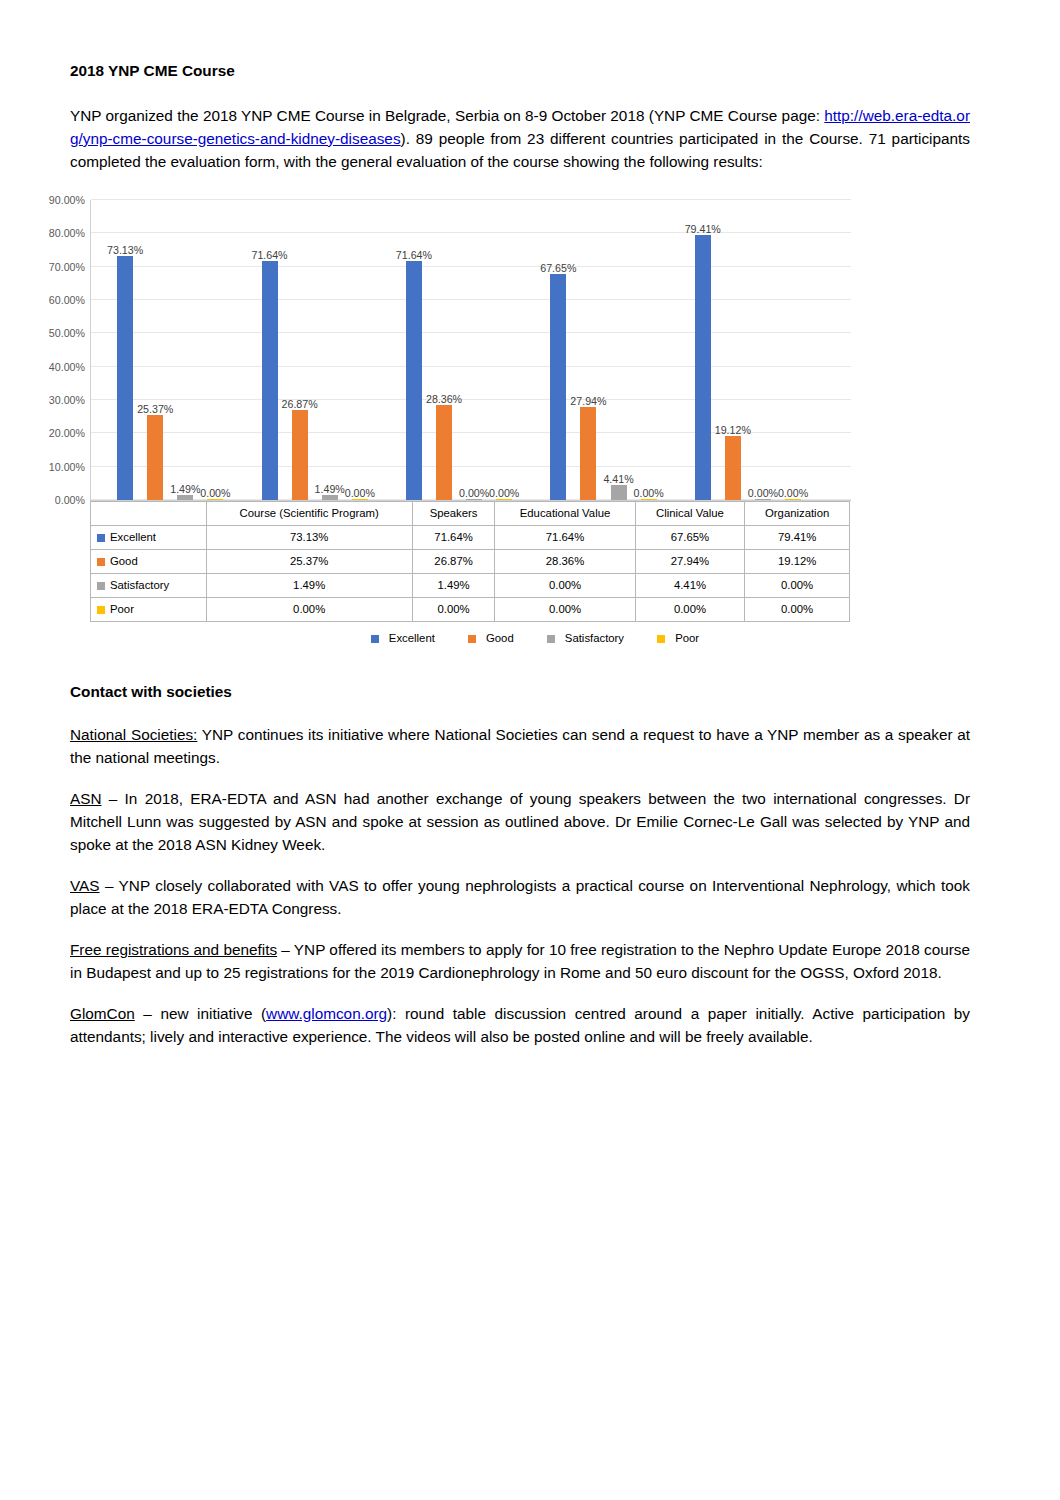2018 YNP CME Course
YNP organized the 2018 YNP CME Course in Belgrade, Serbia on 8-9 October 2018 (YNP CME Course page: http://web.era-edta.org/ynp-cme-course-genetics-and-kidney-diseases). 89 people from 23 different countries participated in the Course. 71 participants completed the evaluation form, with the general evaluation of the course showing the following results:
90.00%
80.00%
70.00%
60.00%
50.00%
40.00%
30.00%
20.00%
10.00%
0.00%
73.13%
25.37%
1.49%
0.00%
71.64%
26.87%
1.49%
0.00%
71.64%
28.36%
0.00%
0.00%
67.65%
27.94%
4.41%
0.00%
79.41%
19.12%
0.00%
0.00%
| | Course (Scientific Program) | Speakers | Educational Value | Clinical Value | Organization |
| --- | --- | --- | --- | --- | --- |
| Excellent | 73.13% | 71.64% | 71.64% | 67.65% | 79.41% |
| Good | 25.37% | 26.87% | 28.36% | 27.94% | 19.12% |
| Satisfactory | 1.49% | 1.49% | 0.00% | 4.41% | 0.00% |
| Poor | 0.00% | 0.00% | 0.00% | 0.00% | 0.00% |
Excellent Good Satisfactory Poor
Contact with societies
National Societies: YNP continues its initiative where National Societies can send a request to have a YNP member as a speaker at the national meetings.
ASN – In 2018, ERA-EDTA and ASN had another exchange of young speakers between the two international congresses. Dr Mitchell Lunn was suggested by ASN and spoke at session as outlined above. Dr Emilie Cornec-Le Gall was selected by YNP and spoke at the 2018 ASN Kidney Week.
VAS – YNP closely collaborated with VAS to offer young nephrologists a practical course on Interventional Nephrology, which took place at the 2018 ERA-EDTA Congress.
Free registrations and benefits – YNP offered its members to apply for 10 free registration to the Nephro Update Europe 2018 course in Budapest and up to 25 registrations for the 2019 Cardionephrology in Rome and 50 euro discount for the OGSS, Oxford 2018.
GlomCon – new initiative (www.glomcon.org): round table discussion centred around a paper initially. Active participation by attendants; lively and interactive experience. The videos will also be posted online and will be freely available.